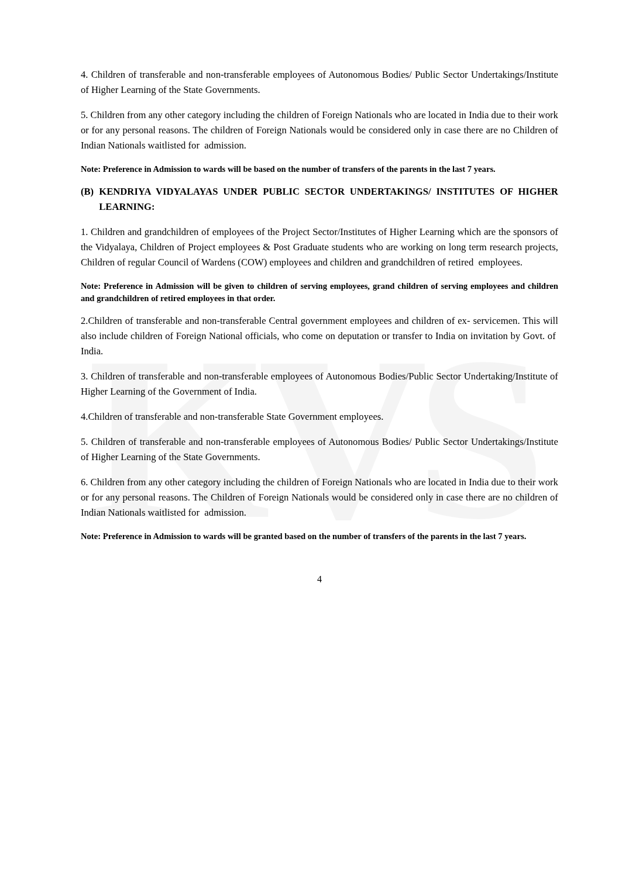KVS
4. Children of transferable and non-transferable employees of Autonomous Bodies/ Public Sector Undertakings/Institute of Higher Learning of the State Governments.
5. Children from any other category including the children of Foreign Nationals who are located in India due to their work or for any personal reasons. The children of Foreign Nationals would be considered only in case there are no Children of Indian Nationals waitlisted for admission.
Note: Preference in Admission to wards will be based on the number of transfers of the parents in the last 7 years.
(B) KENDRIYA VIDYALAYAS UNDER PUBLIC SECTOR UNDERTAKINGS/ INSTITUTES OF HIGHER LEARNING:
1. Children and grandchildren of employees of the Project Sector/Institutes of Higher Learning which are the sponsors of the Vidyalaya, Children of Project employees & Post Graduate students who are working on long term research projects, Children of regular Council of Wardens (COW) employees and children and grandchildren of retired employees.
Note: Preference in Admission will be given to children of serving employees, grand children of serving employees and children and grandchildren of retired employees in that order.
2. Children of transferable and non-transferable Central government employees and children of ex- servicemen. This will also include children of Foreign National officials, who come on deputation or transfer to India on invitation by Govt. of India.
3. Children of transferable and non-transferable employees of Autonomous Bodies/Public Sector Undertaking/Institute of Higher Learning of the Government of India.
4. Children of transferable and non-transferable State Government employees.
5. Children of transferable and non-transferable employees of Autonomous Bodies/ Public Sector Undertakings/Institute of Higher Learning of the State Governments.
6. Children from any other category including the children of Foreign Nationals who are located in India due to their work or for any personal reasons. The Children of Foreign Nationals would be considered only in case there are no children of Indian Nationals waitlisted for admission.
Note: Preference in Admission to wards will be granted based on the number of transfers of the parents in the last 7 years.
4